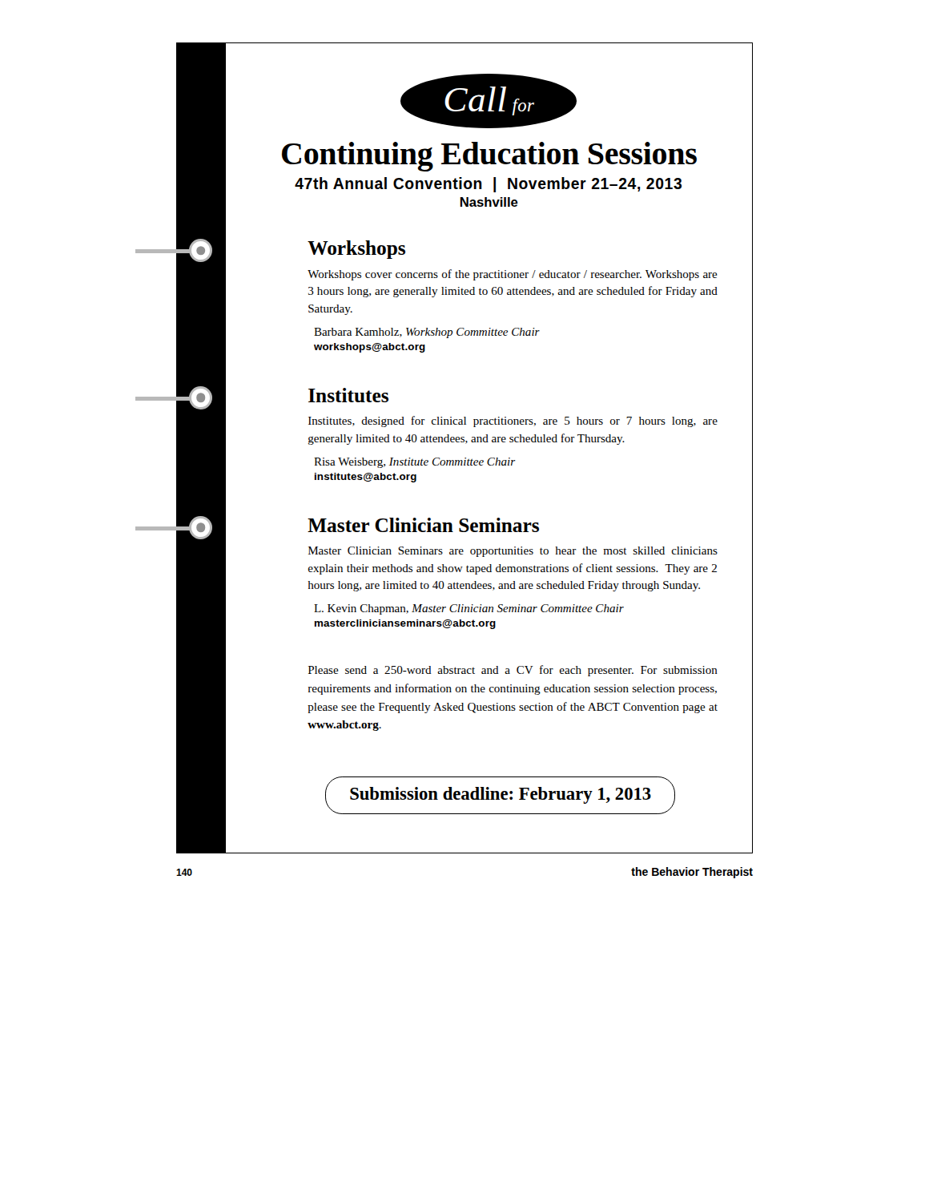Call for
Continuing Education Sessions
47th Annual Convention | November 21–24, 2013
Nashville
Workshops
Workshops cover concerns of the practitioner / educator / researcher. Workshops are 3 hours long, are generally limited to 60 attendees, and are scheduled for Friday and Saturday.
Barbara Kamholz, Workshop Committee Chair
workshops@abct.org
Institutes
Institutes, designed for clinical practitioners, are 5 hours or 7 hours long, are generally limited to 40 attendees, and are scheduled for Thursday.
Risa Weisberg, Institute Committee Chair
institutes@abct.org
Master Clinician Seminars
Master Clinician Seminars are opportunities to hear the most skilled clinicians explain their methods and show taped demonstrations of client sessions. They are 2 hours long, are limited to 40 attendees, and are scheduled Friday through Sunday.
L. Kevin Chapman, Master Clinician Seminar Committee Chair
masterclinicianseminars@abct.org
Please send a 250-word abstract and a CV for each presenter. For submission requirements and information on the continuing education session selection process, please see the Frequently Asked Questions section of the ABCT Convention page at www.abct.org.
Submission deadline: February 1, 2013
140
the Behavior Therapist